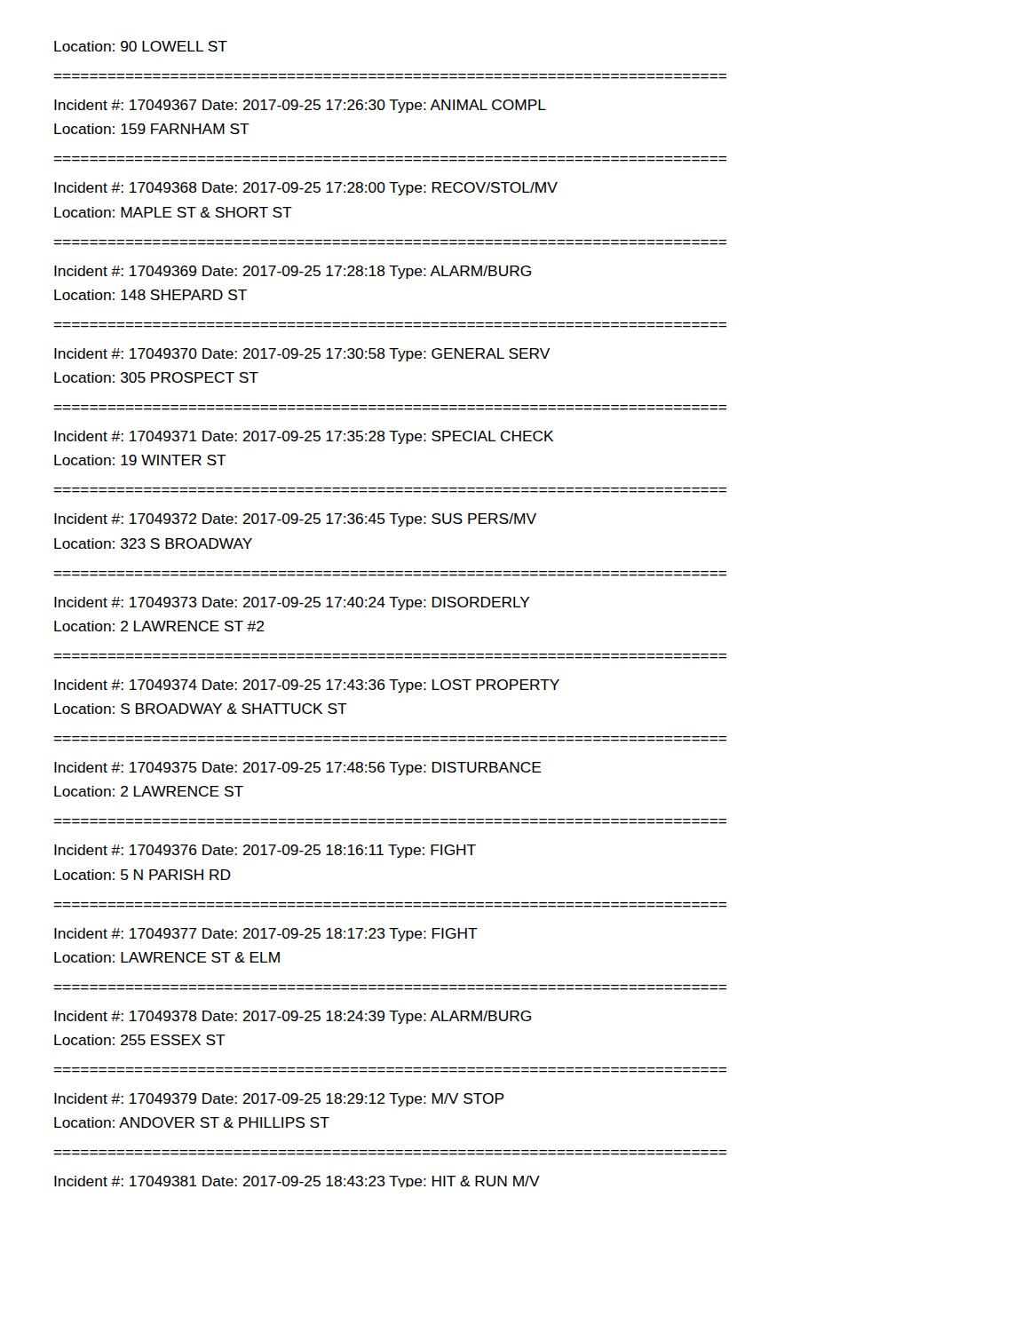Location: 90 LOWELL ST
===========================================================================
Incident #: 17049367 Date: 2017-09-25 17:26:30 Type: ANIMAL COMPL
Location: 159 FARNHAM ST
===========================================================================
Incident #: 17049368 Date: 2017-09-25 17:28:00 Type: RECOV/STOL/MV
Location: MAPLE ST & SHORT ST
===========================================================================
Incident #: 17049369 Date: 2017-09-25 17:28:18 Type: ALARM/BURG
Location: 148 SHEPARD ST
===========================================================================
Incident #: 17049370 Date: 2017-09-25 17:30:58 Type: GENERAL SERV
Location: 305 PROSPECT ST
===========================================================================
Incident #: 17049371 Date: 2017-09-25 17:35:28 Type: SPECIAL CHECK
Location: 19 WINTER ST
===========================================================================
Incident #: 17049372 Date: 2017-09-25 17:36:45 Type: SUS PERS/MV
Location: 323 S BROADWAY
===========================================================================
Incident #: 17049373 Date: 2017-09-25 17:40:24 Type: DISORDERLY
Location: 2 LAWRENCE ST #2
===========================================================================
Incident #: 17049374 Date: 2017-09-25 17:43:36 Type: LOST PROPERTY
Location: S BROADWAY & SHATTUCK ST
===========================================================================
Incident #: 17049375 Date: 2017-09-25 17:48:56 Type: DISTURBANCE
Location: 2 LAWRENCE ST
===========================================================================
Incident #: 17049376 Date: 2017-09-25 18:16:11 Type: FIGHT
Location: 5 N PARISH RD
===========================================================================
Incident #: 17049377 Date: 2017-09-25 18:17:23 Type: FIGHT
Location: LAWRENCE ST & ELM
===========================================================================
Incident #: 17049378 Date: 2017-09-25 18:24:39 Type: ALARM/BURG
Location: 255 ESSEX ST
===========================================================================
Incident #: 17049379 Date: 2017-09-25 18:29:12 Type: M/V STOP
Location: ANDOVER ST & PHILLIPS ST
===========================================================================
Incident #: 17049381 Date: 2017-09-25 18:43:23 Type: HIT & RUN M/V